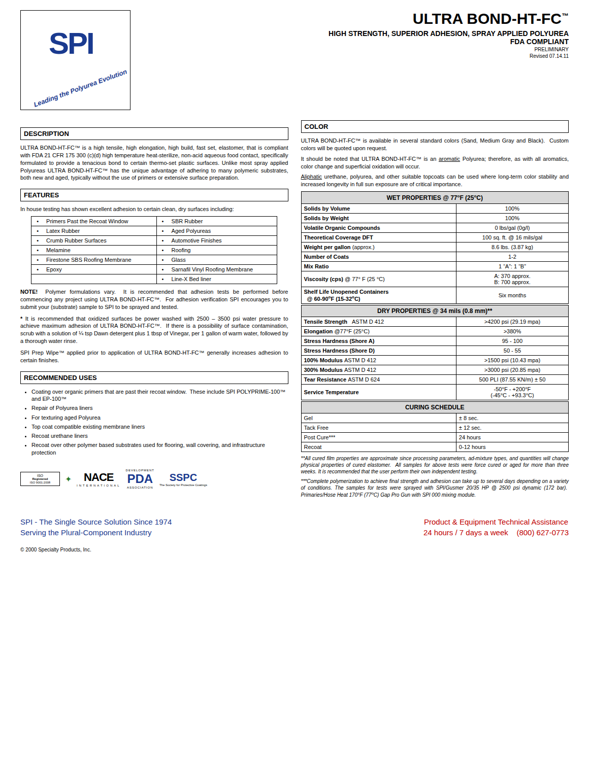SPI
Leading the Polyurea Evolution
ULTRA BOND-HT-FC™
HIGH STRENGTH, SUPERIOR ADHESION, SPRAY APPLIED POLYUREA
FDA COMPLIANT
PRELIMINARY
Revised 07.14.11
DESCRIPTION
ULTRA BOND-HT-FC™ is a high tensile, high elongation, high build, fast set, elastomer, that is compliant with FDA 21 CFR 175 300 (c)(d) high temperature heat-sterilize, non-acid aqueous food contact, specifically formulated to provide a tenacious bond to certain thermo-set plastic surfaces. Unlike most spray applied Polyureas ULTRA BOND-HT-FC™ has the unique advantage of adhering to many polymeric substrates, both new and aged, typically without the use of primers or extensive surface preparation.
FEATURES
In house testing has shown excellent adhesion to certain clean, dry surfaces including:
| • | Primers Past the Recoat Window | • | SBR Rubber |
| • | Latex Rubber | • | Aged Polyureas |
| • | Crumb Rubber Surfaces | • | Automotive Finishes |
| • | Melamine | • | Roofing |
| • | Firestone SBS Roofing Membrane | • | Glass |
| • | Epoxy | • | Sarnafil Vinyl Roofing Membrane |
| | | • | Line-X Bed liner |
NOTE! Polymer formulations vary. It is recommended that adhesion tests be performed before commencing any project using ULTRA BOND-HT-FC™. For adhesion verification SPI encourages you to submit your (substrate) sample to SPI to be sprayed and tested.
* It is recommended that oxidized surfaces be power washed with 2500 – 3500 psi water pressure to achieve maximum adhesion of ULTRA BOND-HT-FC™. If there is a possibility of surface contamination, scrub with a solution of ¼ tsp Dawn detergent plus 1 tbsp of Vinegar, per 1 gallon of warm water, followed by a thorough water rinse.
SPI Prep Wipe™ applied prior to application of ULTRA BOND-HT-FC™ generally increases adhesion to certain finishes.
RECOMMENDED USES
Coating over organic primers that are past their recoat window. These include SPI POLYPRIME-100™ and EP-100™
Repair of Polyurea liners
For texturing aged Polyurea
Top coat compatible existing membrane liners
Recoat urethane liners
Recoat over other polymer based substrates used for flooring, wall covering, and infrastructure protection
ISO
Registered
ISO 9001:2008
✦
NACE
INTERNATIONAL
DEVELOPMENT
PDA
ASSOCIATION
SSPC
The Society for Protective Coatings
COLOR
ULTRA BOND-HT-FC™ is available in several standard colors (Sand, Medium Gray and Black). Custom colors will be quoted upon request.
It should be noted that ULTRA BOND-HT-FC™ is an aromatic Polyurea; therefore, as with all aromatics, color change and superficial oxidation will occur.
Aliphatic urethane, polyurea, and other suitable topcoats can be used where long-term color stability and increased longevity in full sun exposure are of critical importance.
| WET PROPERTIES @ 77 o F (25 o C) |
| --- |
| Solids by Volume | 100% |
| Solids by Weight | 100% |
| Volatile Organic Compounds | 0 lbs/gal (0g/l) |
| Theoretical Coverage DFT | 100 sq. ft. @ 16 mils/gal |
| Weight per gallon (approx.) | 8.6 lbs. (3.87 kg) |
| Number of Coats | 1-2 |
| Mix Ratio | 1 “A”: 1 “B” |
| Viscosity (cps) @ 77° F (25 °C) | A: 370 approx. B: 700 approx. |
| Shelf Life Unopened Containers @ 60-90 o F (15-32 o C) | Six months |
| DRY PROPERTIES @ 34 mils (0.8 mm)** |
| --- |
| Tensile Strength ASTM D 412 | >4200 psi (29.19 mpa) |
| Elongation @77°F (25°C) | >380% |
| Stress Hardness (Shore A) | 95 - 100 |
| Stress Hardness (Shore D) | 50 - 55 |
| 100% Modulus ASTM D 412 | >1500 psi (10.43 mpa) |
| 300% Modulus ASTM D 412 | >3000 psi (20.85 mpa) |
| Tear Resistance ASTM D 624 | 500 PLI (87.55 KN/m) ± 50 |
| Service Temperature | -50°F - +200°F (-45°C - +93.3°C) |
| CURING SCHEDULE |
| --- |
| Gel | ± 8 sec. |
| Tack Free | ± 12 sec. |
| Post Cure*** | 24 hours |
| Recoat | 0-12 hours |
**All cured film properties are approximate since processing parameters, ad-mixture types, and quantities will change physical properties of cured elastomer. All samples for above tests were force cured or aged for more than three weeks. It is recommended that the user perform their own independent testing.
***Complete polymerization to achieve final strength and adhesion can take up to several days depending on a variety of conditions. The samples for tests were sprayed with SPI/Gusmer 20/35 HP @ 2500 psi dynamic (172 bar). Primaries/Hose Heat 170°F (77oC) Gap Pro Gun with SPI 000 mixing module.
SPI - The Single Source Solution Since 1974
Serving the Plural-Component Industry
Product & Equipment Technical Assistance
24 hours / 7 days a week (800) 627-0773
© 2000 Specialty Products, Inc.